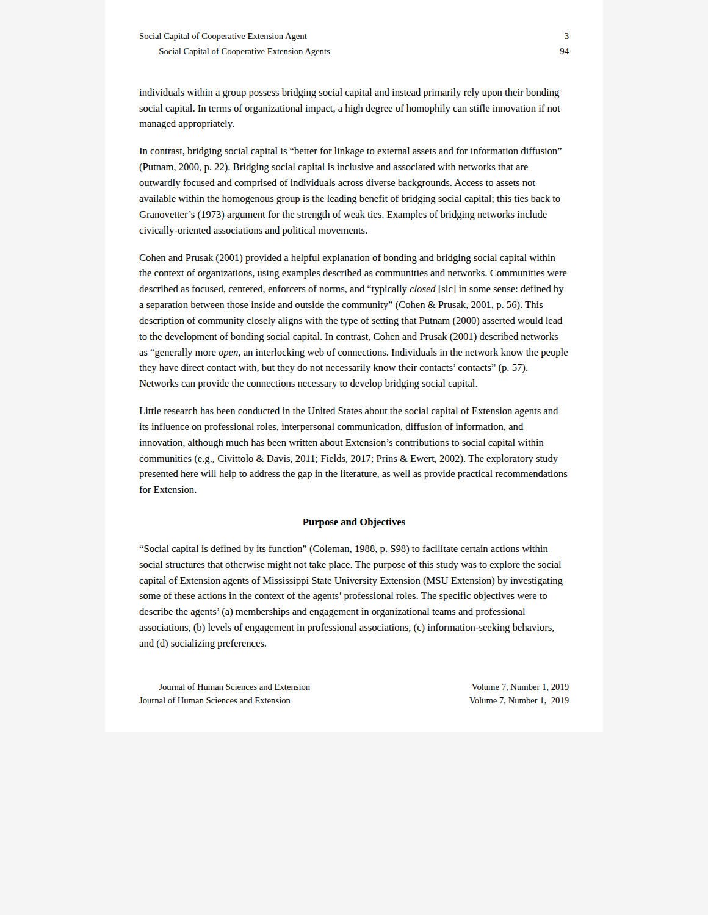Social Capital of Cooperative Extension Agent 3
Social Capital of Cooperative Extension Agents 94
individuals within a group possess bridging social capital and instead primarily rely upon their bonding social capital. In terms of organizational impact, a high degree of homophily can stifle innovation if not managed appropriately.
In contrast, bridging social capital is “better for linkage to external assets and for information diffusion” (Putnam, 2000, p. 22). Bridging social capital is inclusive and associated with networks that are outwardly focused and comprised of individuals across diverse backgrounds. Access to assets not available within the homogenous group is the leading benefit of bridging social capital; this ties back to Granovetter’s (1973) argument for the strength of weak ties. Examples of bridging networks include civically-oriented associations and political movements.
Cohen and Prusak (2001) provided a helpful explanation of bonding and bridging social capital within the context of organizations, using examples described as communities and networks. Communities were described as focused, centered, enforcers of norms, and “typically closed [sic] in some sense: defined by a separation between those inside and outside the community” (Cohen & Prusak, 2001, p. 56). This description of community closely aligns with the type of setting that Putnam (2000) asserted would lead to the development of bonding social capital. In contrast, Cohen and Prusak (2001) described networks as “generally more open, an interlocking web of connections. Individuals in the network know the people they have direct contact with, but they do not necessarily know their contacts’ contacts” (p. 57). Networks can provide the connections necessary to develop bridging social capital.
Little research has been conducted in the United States about the social capital of Extension agents and its influence on professional roles, interpersonal communication, diffusion of information, and innovation, although much has been written about Extension’s contributions to social capital within communities (e.g., Civittolo & Davis, 2011; Fields, 2017; Prins & Ewert, 2002). The exploratory study presented here will help to address the gap in the literature, as well as provide practical recommendations for Extension.
Purpose and Objectives
“Social capital is defined by its function” (Coleman, 1988, p. S98) to facilitate certain actions within social structures that otherwise might not take place. The purpose of this study was to explore the social capital of Extension agents of Mississippi State University Extension (MSU Extension) by investigating some of these actions in the context of the agents’ professional roles. The specific objectives were to describe the agents’ (a) memberships and engagement in organizational teams and professional associations, (b) levels of engagement in professional associations, (c) information-seeking behaviors, and (d) socializing preferences.
Journal of Human Sciences and Extension Volume 7, Number 1, 2019
Journal of Human Sciences and Extension Volume 7, Number 1, 2019